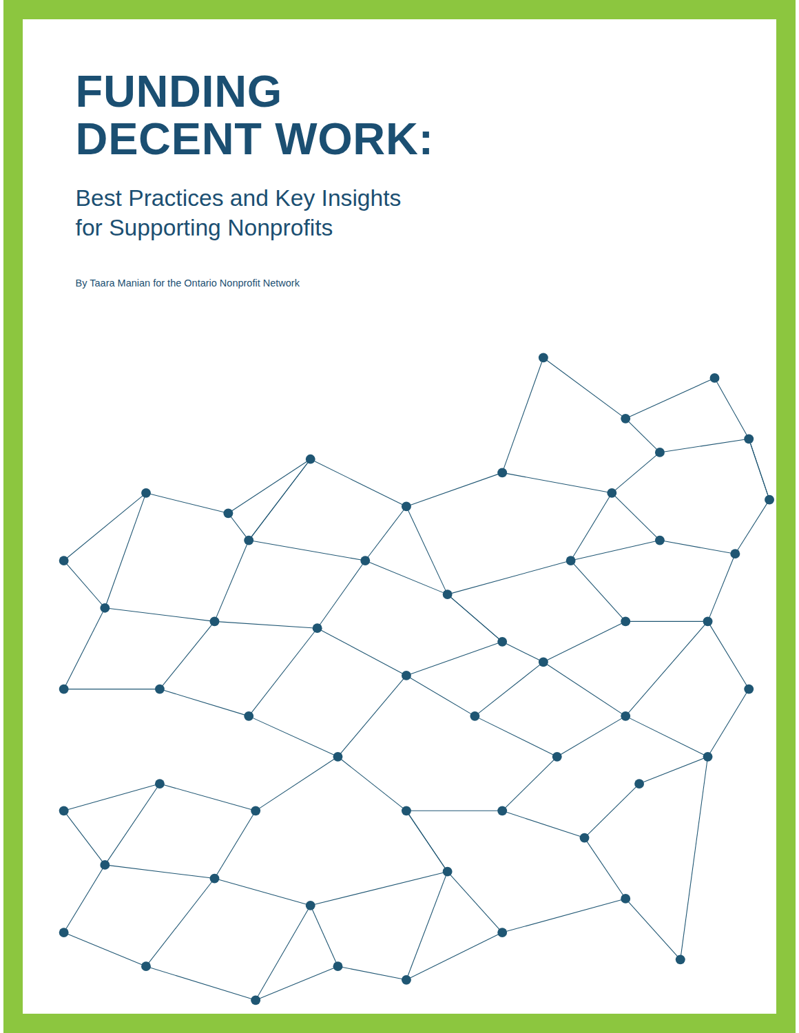Funding
Decent Work:
Best Practices and Key Insights
for Supporting Nonprofits
By Taara Manian for the Ontario Nonprofit Network